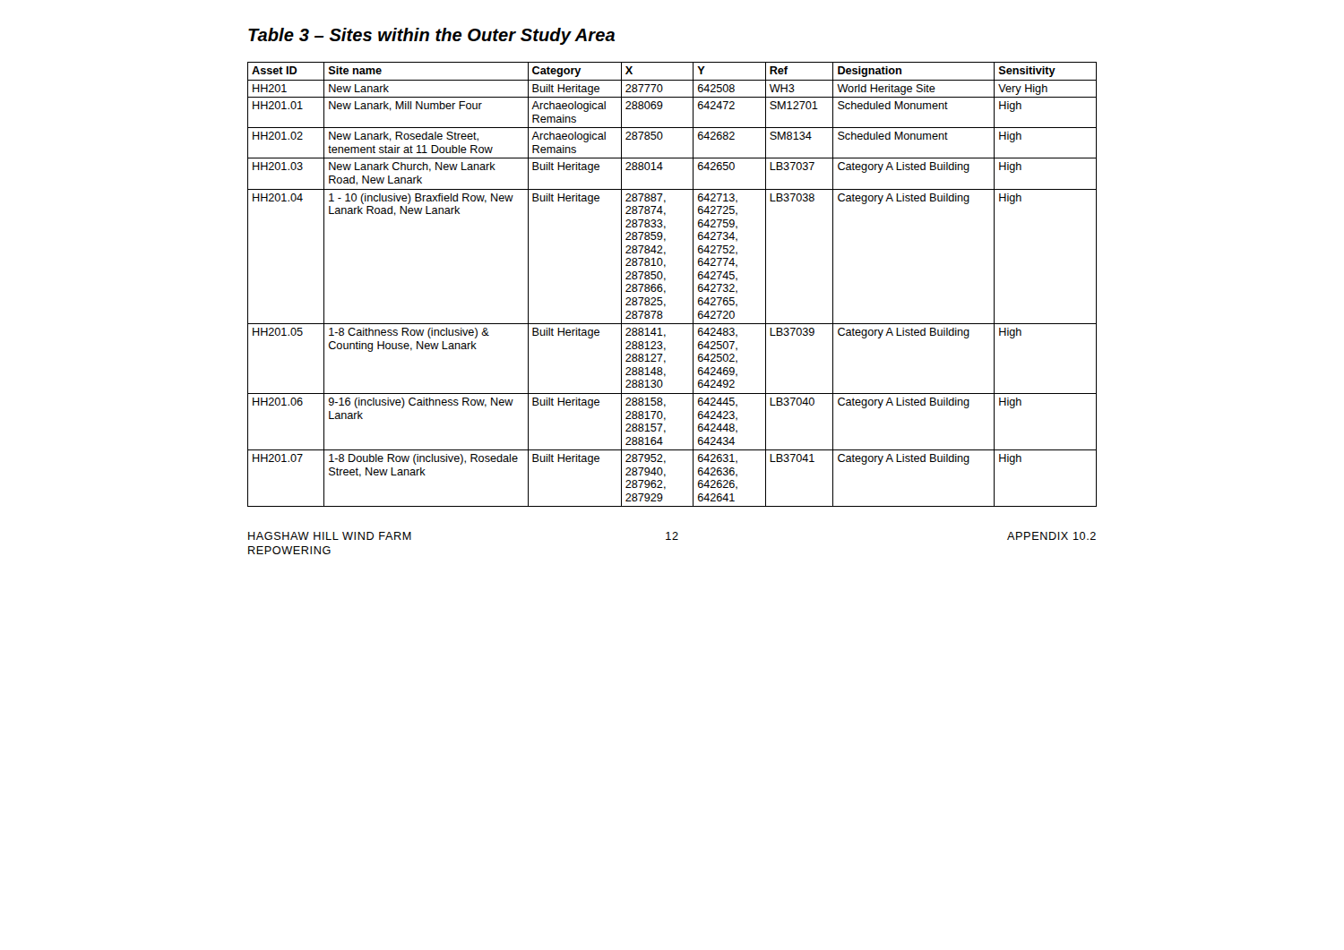Table 3 – Sites within the Outer Study Area
| Asset ID | Site name | Category | X | Y | Ref | Designation | Sensitivity |
| --- | --- | --- | --- | --- | --- | --- | --- |
| HH201 | New Lanark | Built Heritage | 287770 | 642508 | WH3 | World Heritage Site | Very High |
| HH201.01 | New Lanark, Mill Number Four | Archaeological Remains | 288069 | 642472 | SM12701 | Scheduled Monument | High |
| HH201.02 | New Lanark, Rosedale Street, tenement stair at 11 Double Row | Archaeological Remains | 287850 | 642682 | SM8134 | Scheduled Monument | High |
| HH201.03 | New Lanark Church, New Lanark Road, New Lanark | Built Heritage | 288014 | 642650 | LB37037 | Category A Listed Building | High |
| HH201.04 | 1 - 10 (inclusive) Braxfield Row, New Lanark Road, New Lanark | Built Heritage | 287887, 287874, 287833, 287859, 287842, 287810, 287850, 287866, 287825, 287878 | 642713, 642725, 642759, 642734, 642752, 642774, 642745, 642732, 642765, 642720 | LB37038 | Category A Listed Building | High |
| HH201.05 | 1-8 Caithness Row (inclusive) & Counting House, New Lanark | Built Heritage | 288141, 288123, 288127, 288148, 288130 | 642483, 642507, 642502, 642469, 642492 | LB37039 | Category A Listed Building | High |
| HH201.06 | 9-16 (inclusive) Caithness Row, New Lanark | Built Heritage | 288158, 288170, 288157, 288164 | 642445, 642423, 642448, 642434 | LB37040 | Category A Listed Building | High |
| HH201.07 | 1-8 Double Row (inclusive), Rosedale Street, New Lanark | Built Heritage | 287952, 287940, 287962, 287929 | 642631, 642636, 642626, 642641 | LB37041 | Category A Listed Building | High |
HAGSHAW HILL WIND FARM
REPOWERING
12
APPENDIX 10.2